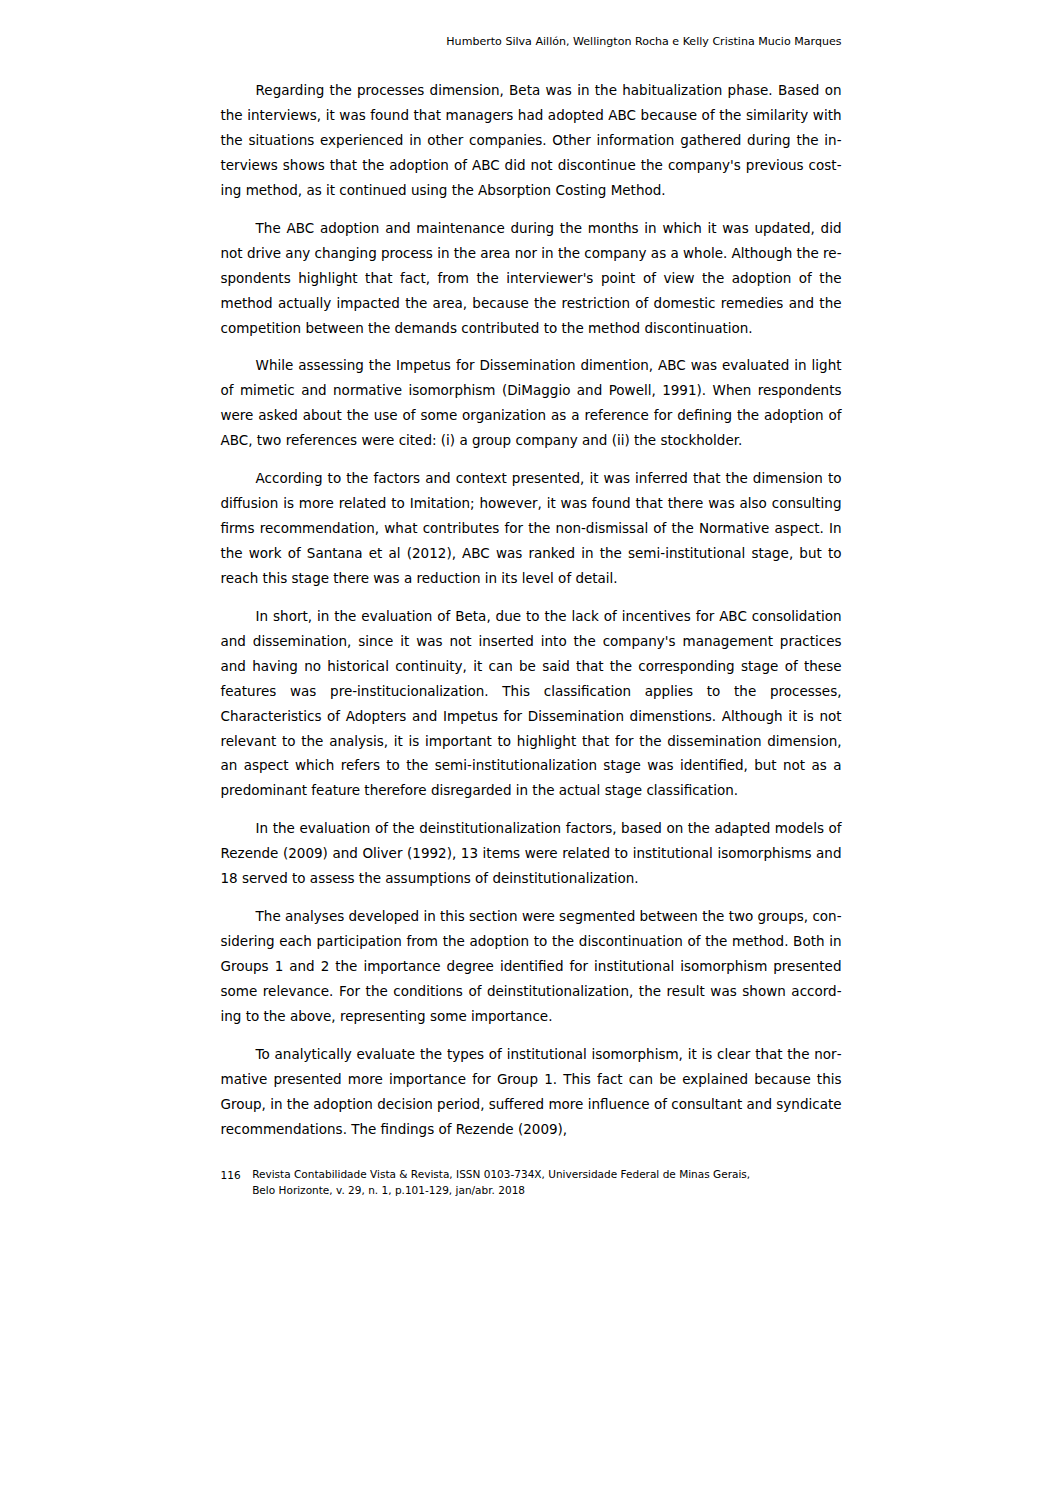Humberto Silva Aillón, Wellington Rocha e Kelly Cristina Mucio Marques
Regarding the processes dimension, Beta was in the habitualization phase. Based on the interviews, it was found that managers had adopted ABC because of the similarity with the situations experienced in other companies. Other information gathered during the interviews shows that the adoption of ABC did not discontinue the company's previous costing method, as it continued using the Absorption Costing Method.
The ABC adoption and maintenance during the months in which it was updated, did not drive any changing process in the area nor in the company as a whole. Although the respondents highlight that fact, from the interviewer's point of view the adoption of the method actually impacted the area, because the restriction of domestic remedies and the competition between the demands contributed to the method discontinuation.
While assessing the Impetus for Dissemination dimention, ABC was evaluated in light of mimetic and normative isomorphism (DiMaggio and Powell, 1991). When respondents were asked about the use of some organization as a reference for defining the adoption of ABC, two references were cited: (i) a group company and (ii) the stockholder.
According to the factors and context presented, it was inferred that the dimension to diffusion is more related to Imitation; however, it was found that there was also consulting firms recommendation, what contributes for the non-dismissal of the Normative aspect. In the work of Santana et al (2012), ABC was ranked in the semi-institutional stage, but to reach this stage there was a reduction in its level of detail.
In short, in the evaluation of Beta, due to the lack of incentives for ABC consolidation and dissemination, since it was not inserted into the company's management practices and having no historical continuity, it can be said that the corresponding stage of these features was pre-institucionalization. This classification applies to the processes, Characteristics of Adopters and Impetus for Dissemination dimenstions. Although it is not relevant to the analysis, it is important to highlight that for the dissemination dimension, an aspect which refers to the semi-institutionalization stage was identified, but not as a predominant feature therefore disregarded in the actual stage classification.
In the evaluation of the deinstitutionalization factors, based on the adapted models of Rezende (2009) and Oliver (1992), 13 items were related to institutional isomorphisms and 18 served to assess the assumptions of deinstitutionalization.
The analyses developed in this section were segmented between the two groups, considering each participation from the adoption to the discontinuation of the method. Both in Groups 1 and 2 the importance degree identified for institutional isomorphism presented some relevance. For the conditions of deinstitutionalization, the result was shown according to the above, representing some importance.
To analytically evaluate the types of institutional isomorphism, it is clear that the normative presented more importance for Group 1. This fact can be explained because this Group, in the adoption decision period, suffered more influence of consultant and syndicate recommendations. The findings of Rezende (2009),
116
Revista Contabilidade Vista & Revista, ISSN 0103-734X, Universidade Federal de Minas Gerais,
Belo Horizonte, v. 29, n. 1, p.101-129, jan/abr. 2018